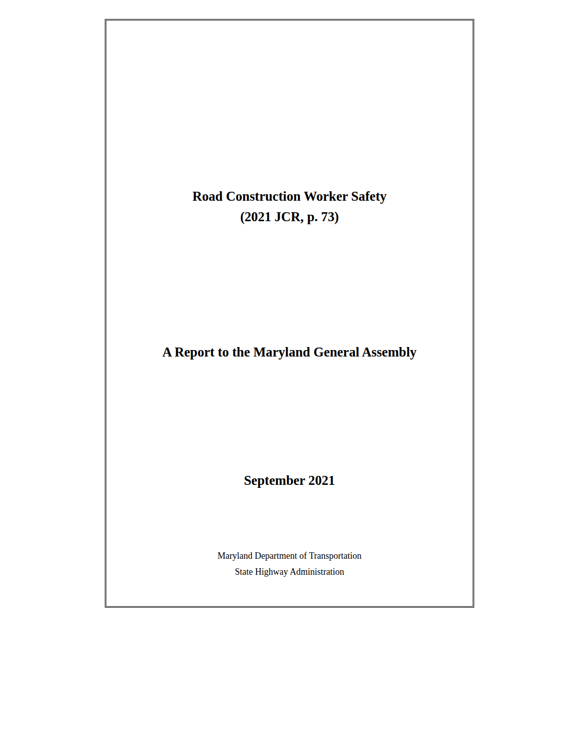Road Construction Worker Safety (2021 JCR, p. 73)
A Report to the Maryland General Assembly
September 2021
Maryland Department of Transportation
State Highway Administration